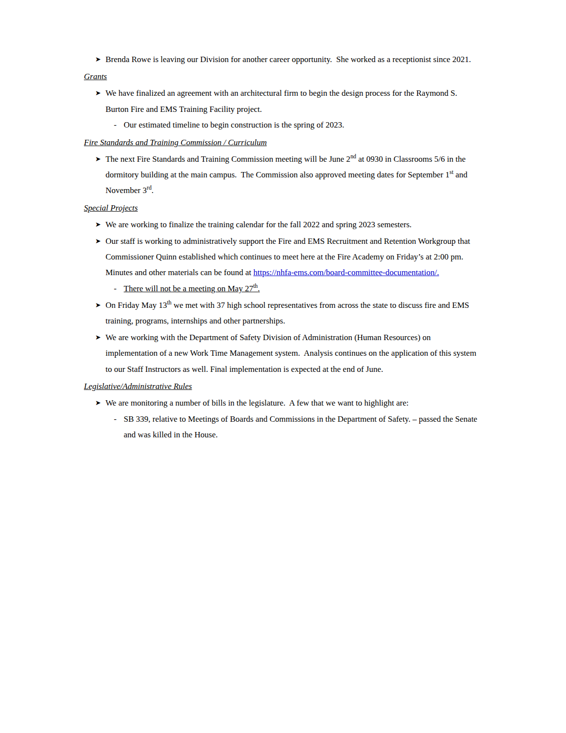Brenda Rowe is leaving our Division for another career opportunity. She worked as a receptionist since 2021.
Grants
We have finalized an agreement with an architectural firm to begin the design process for the Raymond S. Burton Fire and EMS Training Facility project.
Our estimated timeline to begin construction is the spring of 2023.
Fire Standards and Training Commission / Curriculum
The next Fire Standards and Training Commission meeting will be June 2nd at 0930 in Classrooms 5/6 in the dormitory building at the main campus. The Commission also approved meeting dates for September 1st and November 3rd.
Special Projects
We are working to finalize the training calendar for the fall 2022 and spring 2023 semesters.
Our staff is working to administratively support the Fire and EMS Recruitment and Retention Workgroup that Commissioner Quinn established which continues to meet here at the Fire Academy on Friday’s at 2:00 pm. Minutes and other materials can be found at https://nhfa-ems.com/board-committee-documentation/.
There will not be a meeting on May 27th.
On Friday May 13th we met with 37 high school representatives from across the state to discuss fire and EMS training, programs, internships and other partnerships.
We are working with the Department of Safety Division of Administration (Human Resources) on implementation of a new Work Time Management system. Analysis continues on the application of this system to our Staff Instructors as well. Final implementation is expected at the end of June.
Legislative/Administrative Rules
We are monitoring a number of bills in the legislature. A few that we want to highlight are:
SB 339, relative to Meetings of Boards and Commissions in the Department of Safety. – passed the Senate and was killed in the House.